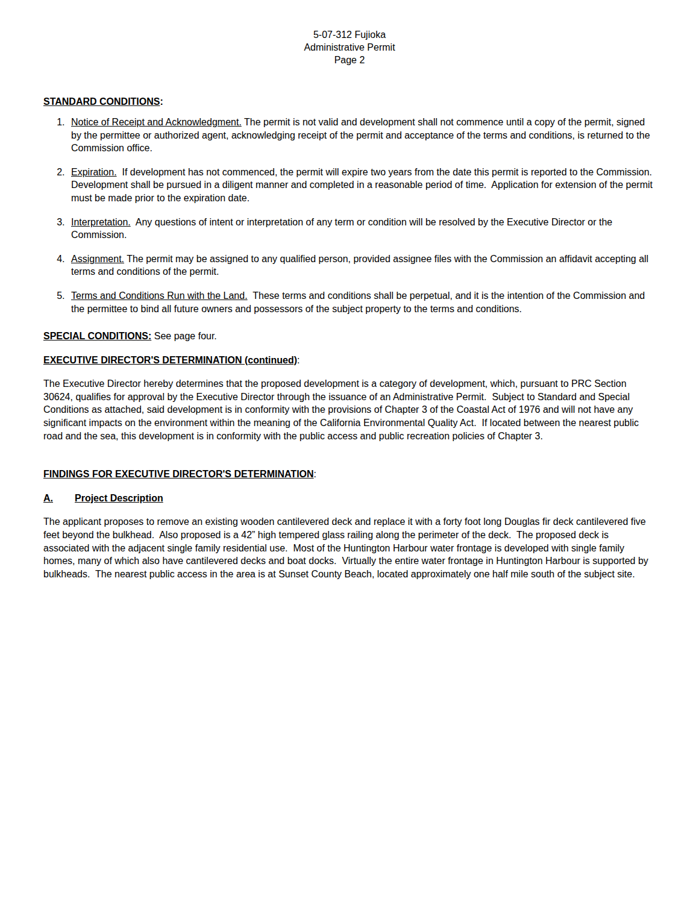5-07-312 Fujioka
Administrative Permit
Page 2
STANDARD CONDITIONS:
Notice of Receipt and Acknowledgment. The permit is not valid and development shall not commence until a copy of the permit, signed by the permittee or authorized agent, acknowledging receipt of the permit and acceptance of the terms and conditions, is returned to the Commission office.
Expiration. If development has not commenced, the permit will expire two years from the date this permit is reported to the Commission. Development shall be pursued in a diligent manner and completed in a reasonable period of time. Application for extension of the permit must be made prior to the expiration date.
Interpretation. Any questions of intent or interpretation of any term or condition will be resolved by the Executive Director or the Commission.
Assignment. The permit may be assigned to any qualified person, provided assignee files with the Commission an affidavit accepting all terms and conditions of the permit.
Terms and Conditions Run with the Land. These terms and conditions shall be perpetual, and it is the intention of the Commission and the permittee to bind all future owners and possessors of the subject property to the terms and conditions.
SPECIAL CONDITIONS: See page four.
EXECUTIVE DIRECTOR'S DETERMINATION (continued):
The Executive Director hereby determines that the proposed development is a category of development, which, pursuant to PRC Section 30624, qualifies for approval by the Executive Director through the issuance of an Administrative Permit. Subject to Standard and Special Conditions as attached, said development is in conformity with the provisions of Chapter 3 of the Coastal Act of 1976 and will not have any significant impacts on the environment within the meaning of the California Environmental Quality Act. If located between the nearest public road and the sea, this development is in conformity with the public access and public recreation policies of Chapter 3.
FINDINGS FOR EXECUTIVE DIRECTOR'S DETERMINATION:
A. Project Description
The applicant proposes to remove an existing wooden cantilevered deck and replace it with a forty foot long Douglas fir deck cantilevered five feet beyond the bulkhead. Also proposed is a 42” high tempered glass railing along the perimeter of the deck. The proposed deck is associated with the adjacent single family residential use. Most of the Huntington Harbour water frontage is developed with single family homes, many of which also have cantilevered decks and boat docks. Virtually the entire water frontage in Huntington Harbour is supported by bulkheads. The nearest public access in the area is at Sunset County Beach, located approximately one half mile south of the subject site.